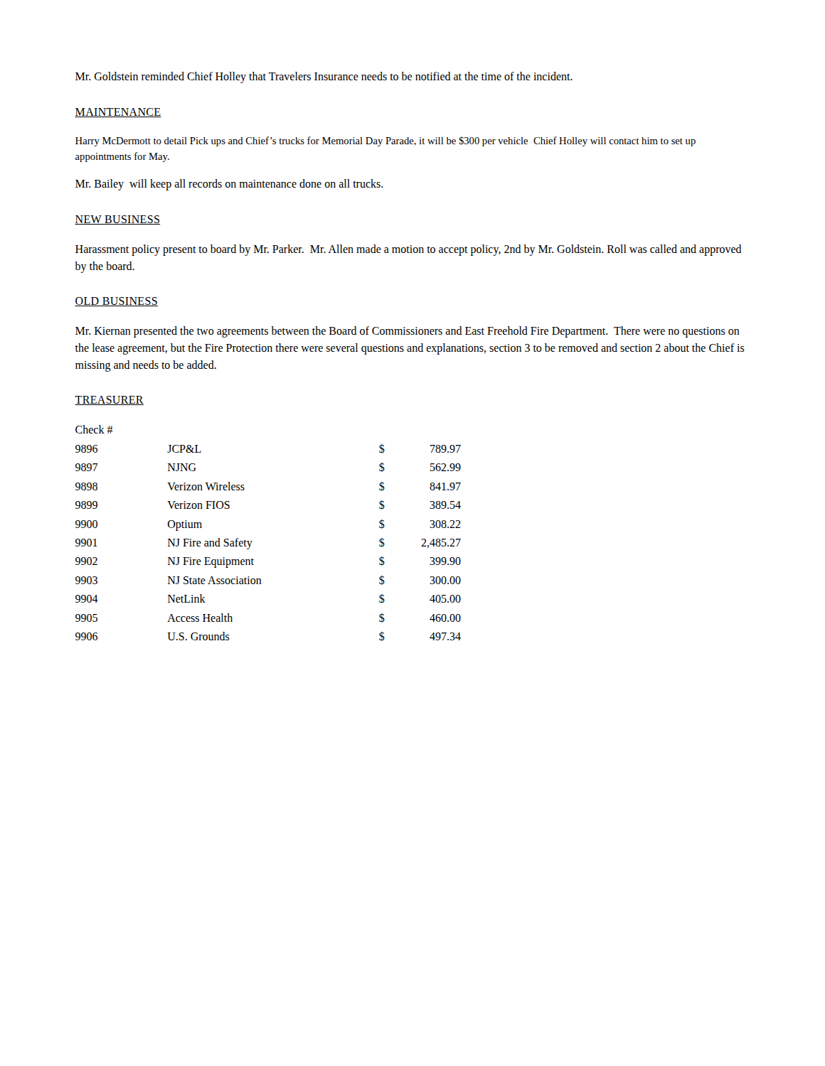Mr. Goldstein reminded Chief Holley that Travelers Insurance needs to be notified at the time of the incident.
MAINTENANCE
Harry McDermott to detail Pick ups and Chief’s trucks for Memorial Day Parade, it will be $300 per vehicle Chief Holley will contact him to set up appointments for May.
Mr. Bailey will keep all records on maintenance done on all trucks.
NEW BUSINESS
Harassment policy present to board by Mr. Parker. Mr. Allen made a motion to accept policy, 2nd by Mr. Goldstein. Roll was called and approved by the board.
OLD BUSINESS
Mr. Kiernan presented the two agreements between the Board of Commissioners and East Freehold Fire Department. There were no questions on the lease agreement, but the Fire Protection there were several questions and explanations, section 3 to be removed and section 2 about the Chief is missing and needs to be added.
TREASURER
Check #
| 9896 | JCP&L | $ | 789.97 |
| 9897 | NJNG | $ | 562.99 |
| 9898 | Verizon Wireless | $ | 841.97 |
| 9899 | Verizon FIOS | $ | 389.54 |
| 9900 | Optium | $ | 308.22 |
| 9901 | NJ Fire and Safety | $ | 2,485.27 |
| 9902 | NJ Fire Equipment | $ | 399.90 |
| 9903 | NJ State Association | $ | 300.00 |
| 9904 | NetLink | $ | 405.00 |
| 9905 | Access Health | $ | 460.00 |
| 9906 | U.S. Grounds | $ | 497.34 |